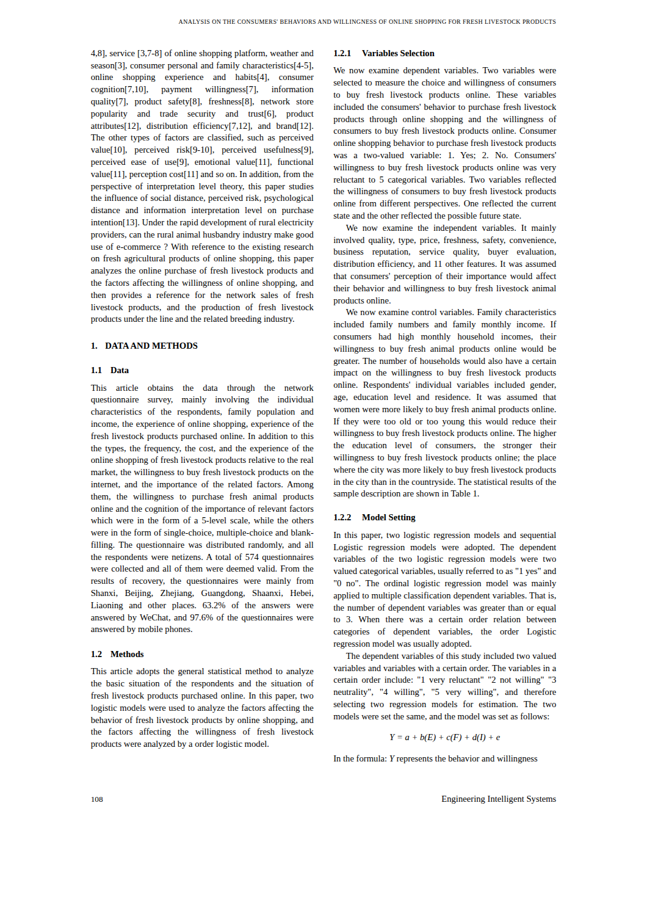Analysis on the Consumers' Behaviors and Willingness of Online Shopping for Fresh Livestock Products
4,8], service [3,7-8] of online shopping platform, weather and season[3], consumer personal and family characteristics[4-5], online shopping experience and habits[4], consumer cognition[7,10], payment willingness[7], information quality[7], product safety[8], freshness[8], network store popularity and trade security and trust[6], product attributes[12], distribution efficiency[7,12], and brand[12]. The other types of factors are classified, such as perceived value[10], perceived risk[9-10], perceived usefulness[9], perceived ease of use[9], emotional value[11], functional value[11], perception cost[11] and so on. In addition, from the perspective of interpretation level theory, this paper studies the influence of social distance, perceived risk, psychological distance and information interpretation level on purchase intention[13]. Under the rapid development of rural electricity providers, can the rural animal husbandry industry make good use of e-commerce ? With reference to the existing research on fresh agricultural products of online shopping, this paper analyzes the online purchase of fresh livestock products and the factors affecting the willingness of online shopping, and then provides a reference for the network sales of fresh livestock products, and the production of fresh livestock products under the line and the related breeding industry.
1. DATA AND METHODS
1.1 Data
This article obtains the data through the network questionnaire survey, mainly involving the individual characteristics of the respondents, family population and income, the experience of online shopping, experience of the fresh livestock products purchased online. In addition to this the types, the frequency, the cost, and the experience of the online shopping of fresh livestock products relative to the real market, the willingness to buy fresh livestock products on the internet, and the importance of the related factors. Among them, the willingness to purchase fresh animal products online and the cognition of the importance of relevant factors which were in the form of a 5-level scale, while the others were in the form of single-choice, multiple-choice and blank-filling. The questionnaire was distributed randomly, and all the respondents were netizens. A total of 574 questionnaires were collected and all of them were deemed valid. From the results of recovery, the questionnaires were mainly from Shanxi, Beijing, Zhejiang, Guangdong, Shaanxi, Hebei, Liaoning and other places. 63.2% of the answers were answered by WeChat, and 97.6% of the questionnaires were answered by mobile phones.
1.2 Methods
This article adopts the general statistical method to analyze the basic situation of the respondents and the situation of fresh livestock products purchased online. In this paper, two logistic models were used to analyze the factors affecting the behavior of fresh livestock products by online shopping, and the factors affecting the willingness of fresh livestock products were analyzed by a order logistic model.
1.2.1 Variables Selection
We now examine dependent variables. Two variables were selected to measure the choice and willingness of consumers to buy fresh livestock products online. These variables included the consumers' behavior to purchase fresh livestock products through online shopping and the willingness of consumers to buy fresh livestock products online. Consumer online shopping behavior to purchase fresh livestock products was a two-valued variable: 1. Yes; 2. No. Consumers' willingness to buy fresh livestock products online was very reluctant to 5 categorical variables. Two variables reflected the willingness of consumers to buy fresh livestock products online from different perspectives. One reflected the current state and the other reflected the possible future state.
We now examine the independent variables. It mainly involved quality, type, price, freshness, safety, convenience, business reputation, service quality, buyer evaluation, distribution efficiency, and 11 other features. It was assumed that consumers' perception of their importance would affect their behavior and willingness to buy fresh livestock animal products online.
We now examine control variables. Family characteristics included family numbers and family monthly income. If consumers had high monthly household incomes, their willingness to buy fresh animal products online would be greater. The number of households would also have a certain impact on the willingness to buy fresh livestock products online. Respondents' individual variables included gender, age, education level and residence. It was assumed that women were more likely to buy fresh animal products online. If they were too old or too young this would reduce their willingness to buy fresh livestock products online. The higher the education level of consumers, the stronger their willingness to buy fresh livestock products online; the place where the city was more likely to buy fresh livestock products in the city than in the countryside. The statistical results of the sample description are shown in Table 1.
1.2.2 Model Setting
In this paper, two logistic regression models and sequential Logistic regression models were adopted. The dependent variables of the two logistic regression models were two valued categorical variables, usually referred to as "1 yes" and "0 no". The ordinal logistic regression model was mainly applied to multiple classification dependent variables. That is, the number of dependent variables was greater than or equal to 3. When there was a certain order relation between categories of dependent variables, the order Logistic regression model was usually adopted.
The dependent variables of this study included two valued variables and variables with a certain order. The variables in a certain order include: "1 very reluctant" "2 not willing" "3 neutrality", "4 willing", "5 very willing", and therefore selecting two regression models for estimation. The two models were set the same, and the model was set as follows:
Y = a + b(E) + c(F) + d(I) + e
In the formula: Y represents the behavior and willingness
108 Engineering Intelligent Systems